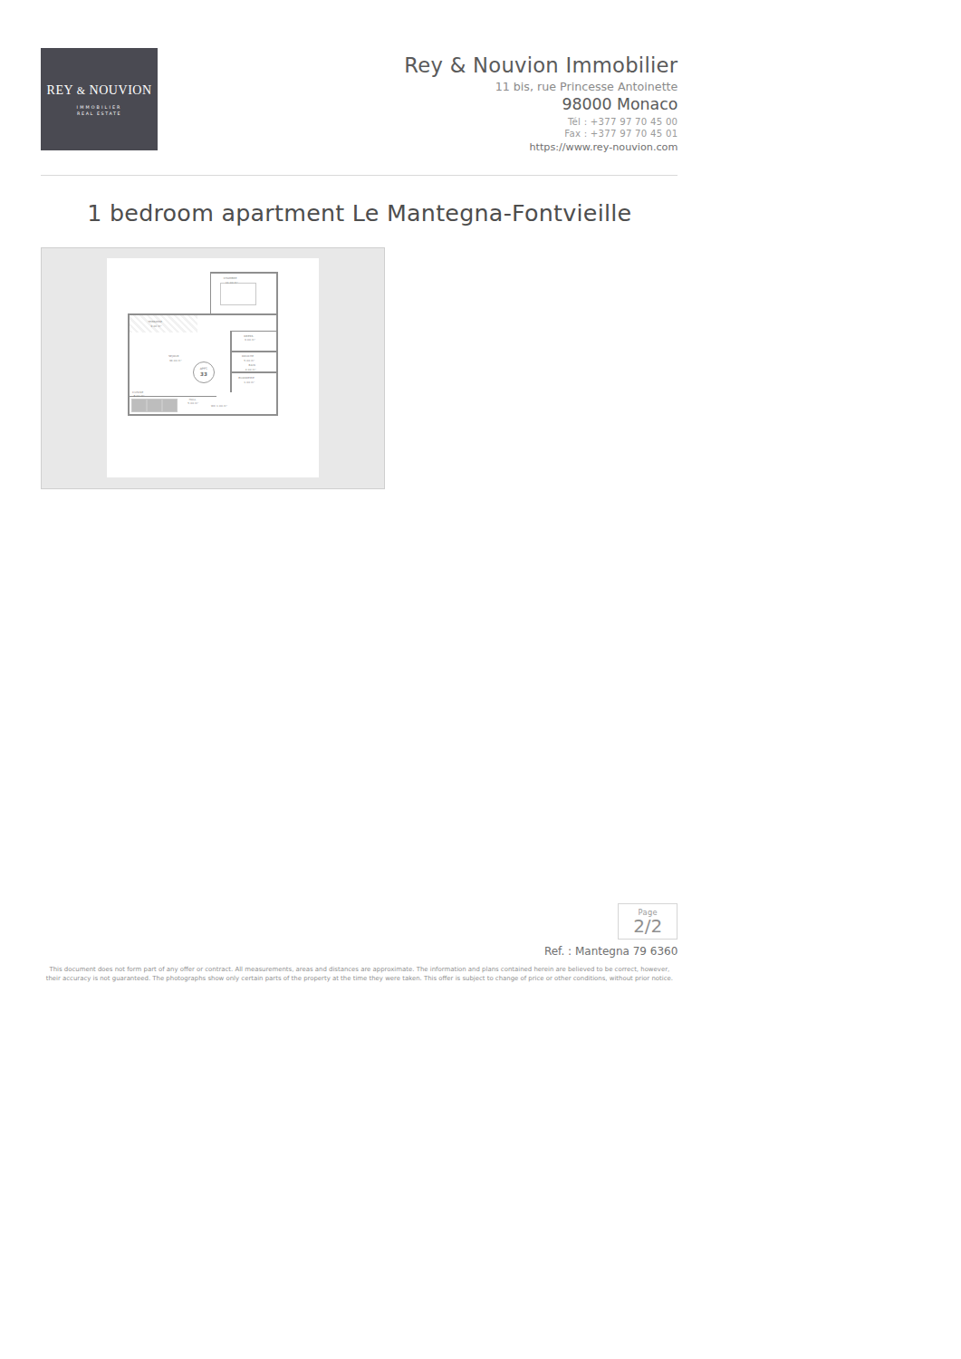REY & NOUVION
Immobilier
Real Estate
Rey & Nouvion Immobilier
11 bis, rue Princesse Antoinette
98000 Monaco
Tél : +377 97 70 45 00
Fax : +377 97 70 45 01
https://www.rey-nouvion.com
1 bedroom apartment Le Mantegna-Fontvieille
CHAMBRE
11.00 m²
TERRASSE
9.00 m²
SEJOUR
36.00 m²
DRESS.
3.00 m²
DOUCHE
5.00 m²
BAIN
4.00 m²
BUANDERIE
1.00 m²
CUISINE
8.00 m²
HALL
5.00 m²
WC 1.00 m²
APPT. 33
Page
2/2
Ref. : Mantegna 79 6360
This document does not form part of any offer or contract. All measurements, areas and distances are approximate. The information and plans contained herein are believed to be correct, however, their accuracy is not guaranteed. The photographs show only certain parts of the property at the time they were taken. This offer is subject to change of price or other conditions, without prior notice.